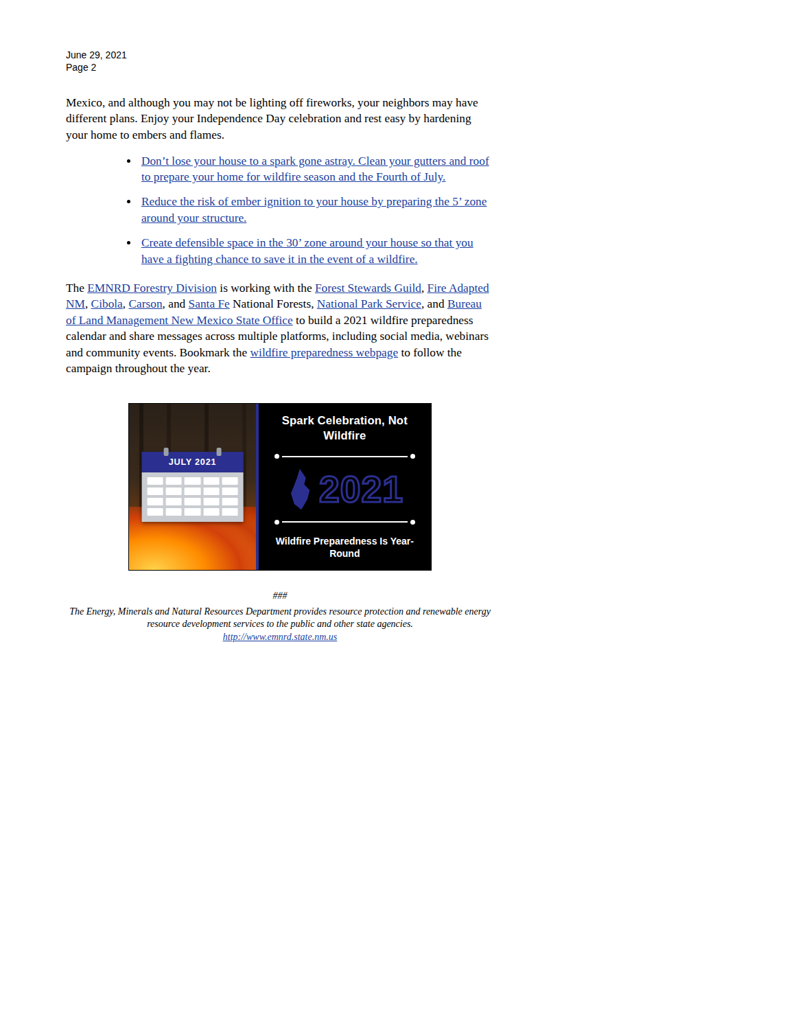June 29, 2021
Page 2
Mexico, and although you may not be lighting off fireworks, your neighbors may have different plans. Enjoy your Independence Day celebration and rest easy by hardening your home to embers and flames.
Don’t lose your house to a spark gone astray. Clean your gutters and roof to prepare your home for wildfire season and the Fourth of July.
Reduce the risk of ember ignition to your house by preparing the 5’ zone around your structure.
Create defensible space in the 30’ zone around your house so that you have a fighting chance to save it in the event of a wildfire.
The EMNRD Forestry Division is working with the Forest Stewards Guild, Fire Adapted NM, Cibola, Carson, and Santa Fe National Forests, National Park Service, and Bureau of Land Management New Mexico State Office to build a 2021 wildfire preparedness calendar and share messages across multiple platforms, including social media, webinars and community events. Bookmark the wildfire preparedness webpage to follow the campaign throughout the year.
JULY 2021
Spark Celebration, Not Wildfire
2021
Wildfire Preparedness Is Year-Round
###
The Energy, Minerals and Natural Resources Department provides resource protection and renewable energy resource development services to the public and other state agencies.
http://www.emnrd.state.nm.us